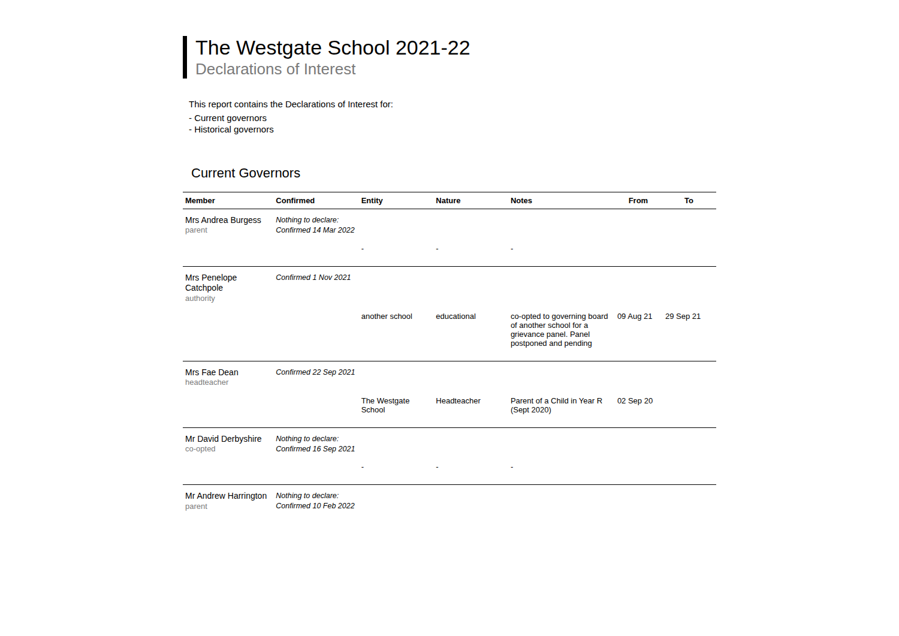The Westgate School 2021-22
Declarations of Interest
This report contains the Declarations of Interest for:
- Current governors
- Historical governors
Current Governors
| Member | Confirmed | Entity | Nature | Notes | From | To |
| --- | --- | --- | --- | --- | --- | --- |
| Mrs Andrea Burgess parent | Nothing to declare: Confirmed 14 Mar 2022 | | | | | |
| | | - | - | - | | |
| Mrs Penelope Catchpole authority | Confirmed 1 Nov 2021 | | | | | |
| | | another school | educational | co-opted to governing board of another school for a grievance panel. Panel postponed and pending | 09 Aug 21 | 29 Sep 21 |
| Mrs Fae Dean headteacher | Confirmed 22 Sep 2021 | | | | | |
| | | The Westgate School | Headteacher | Parent of a Child in Year R (Sept 2020) | 02 Sep 20 | |
| Mr David Derbyshire co-opted | Nothing to declare: Confirmed 16 Sep 2021 | | | | | |
| | | - | - | - | | |
| Mr Andrew Harrington parent | Nothing to declare: Confirmed 10 Feb 2022 | | | | | |